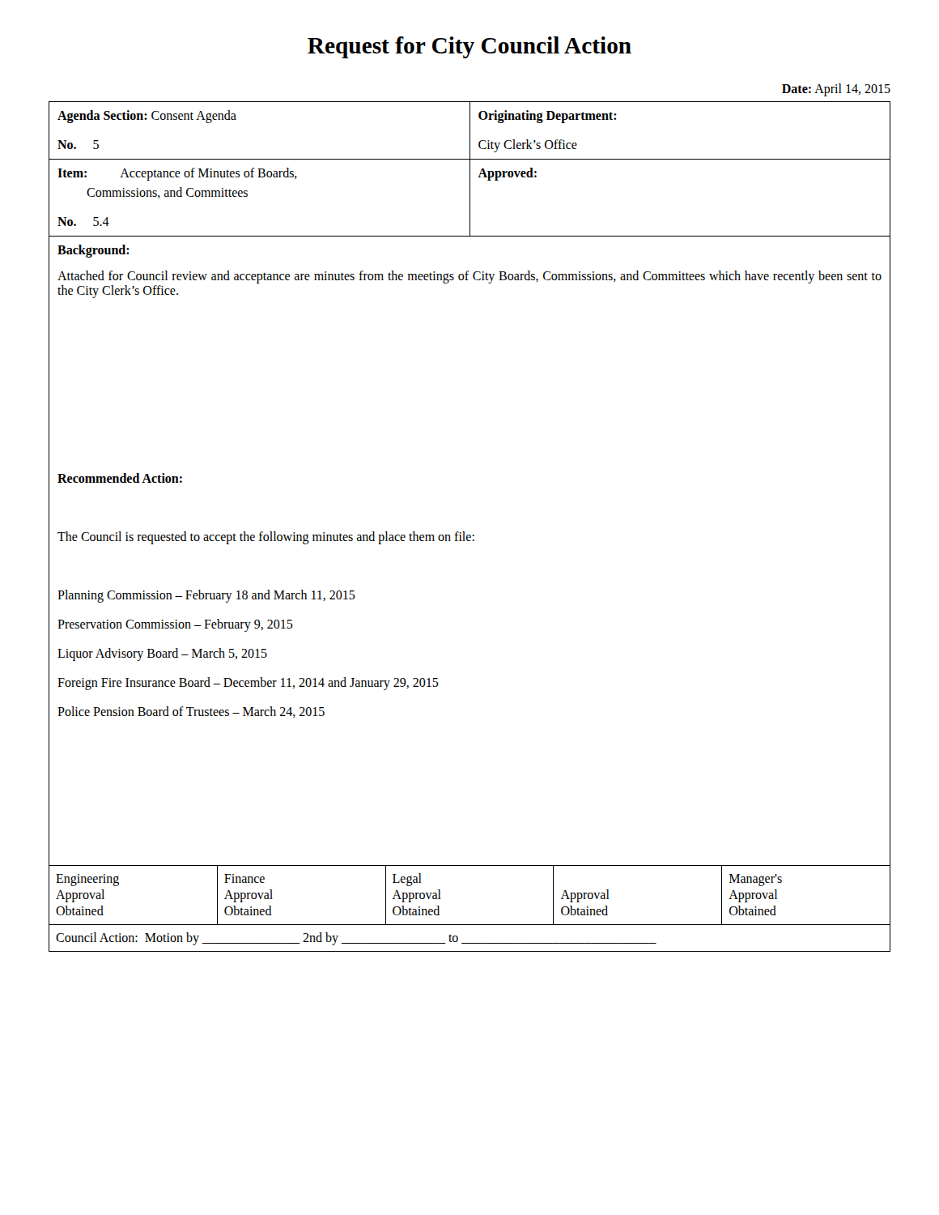Request for City Council Action
Date: April 14, 2015
| Agenda Section: Consent Agenda No. 5 | Originating Department: City Clerk’s Office |
| Item: Acceptance of Minutes of Boards, Commissions, and Committees No. 5.4 | Approved: |
| Background: Attached for Council review and acceptance are minutes from the meetings of City Boards, Commissions, and Committees which have recently been sent to the City Clerk’s Office. Recommended Action: The Council is requested to accept the following minutes and place them on file: Planning Commission – February 18 and March 11, 2015 Preservation Commission – February 9, 2015 Liquor Advisory Board – March 5, 2015 Foreign Fire Insurance Board – December 11, 2014 and January 29, 2015 Police Pension Board of Trustees – March 24, 2015 |
| Engineering Approval Obtained | Finance Approval Obtained | Legal Approval Obtained | Approval Obtained | Manager's Approval Obtained |
| Council Action: Motion by _______________ 2nd by ________________ to ______________________________ |